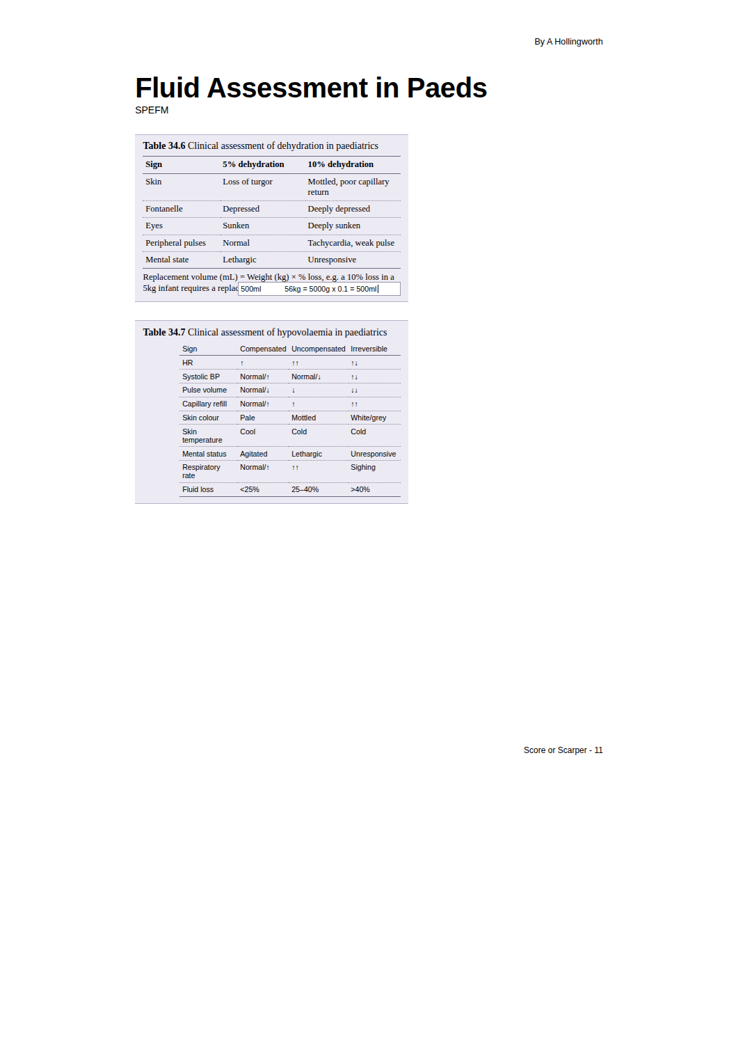By A Hollingworth
Fluid Assessment in Paeds
SPEFM
Table 34.6 Clinical assessment of dehydration in paediatrics
| Sign | 5% dehydration | 10% dehydration |
| --- | --- | --- |
| Skin | Loss of turgor | Mottled, poor capillary return |
| Fontanelle | Depressed | Deeply depressed |
| Eyes | Sunken | Deeply sunken |
| Peripheral pulses | Normal | Tachycardia, weak pulse |
| Mental state | Lethargic | Unresponsive |
Replacement volume (mL) = Weight (kg) × % loss, e.g. a 10% loss in a 5kg infant requires a replacement volume of 500mL
500ml 56kg = 5000g x 0.1 = 500ml
Table 34.7 Clinical assessment of hypovolaemia in paediatrics
| Sign | Compensated | Uncompensated | Irreversible |
| --- | --- | --- | --- |
| HR | ↑ | ↑↑ | ↑↓ |
| Systolic BP | Normal/↑ | Normal/↓ | ↑↓ |
| Pulse volume | Normal/↓ | ↓ | ↓↓ |
| Capillary refill | Normal/↑ | ↑ | ↑↑ |
| Skin colour | Pale | Mottled | White/grey |
| Skin temperature | Cool | Cold | Cold |
| Mental status | Agitated | Lethargic | Unresponsive |
| Respiratory rate | Normal/↑ | ↑↑ | Sighing |
| Fluid loss | <25% | 25–40% | >40% |
Score or Scarper - 11